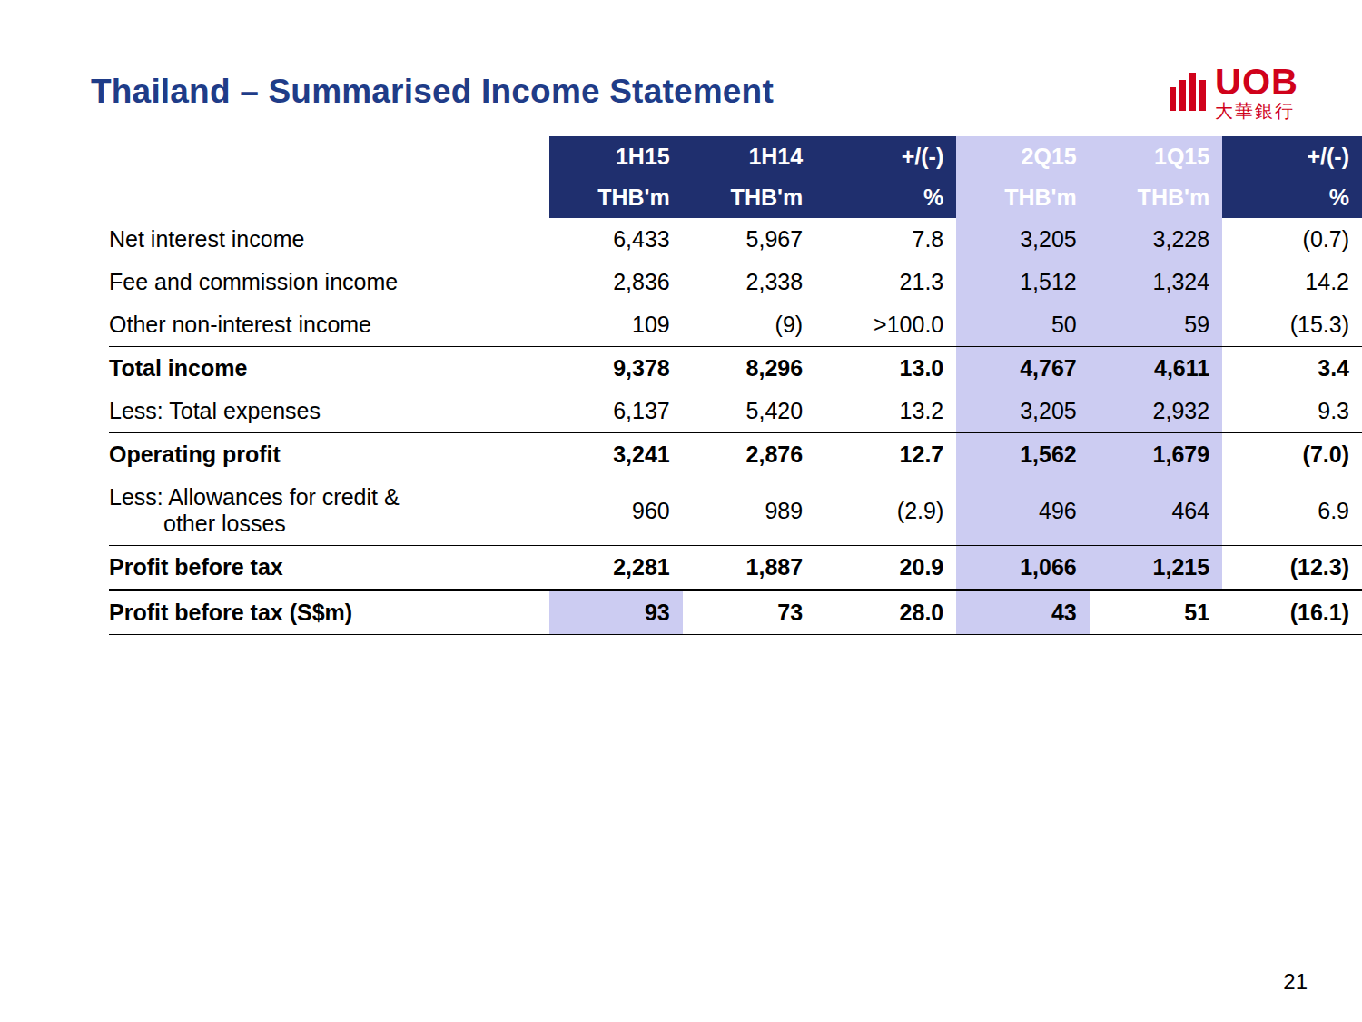Thailand – Summarised Income Statement
UOB
大華銀行
| | 1H15 | 1H14 | +/(-) | 2Q15 | 1Q15 | +/(-) |
| --- | --- | --- | --- | --- | --- | --- |
| | THB'm | THB'm | % | THB'm | THB'm | % |
| Net interest income | 6,433 | 5,967 | 7.8 | 3,205 | 3,228 | (0.7) |
| Fee and commission income | 2,836 | 2,338 | 21.3 | 1,512 | 1,324 | 14.2 |
| Other non-interest income | 109 | (9) | >100.0 | 50 | 59 | (15.3) |
| Total income | 9,378 | 8,296 | 13.0 | 4,767 | 4,611 | 3.4 |
| Less: Total expenses | 6,137 | 5,420 | 13.2 | 3,205 | 2,932 | 9.3 |
| Operating profit | 3,241 | 2,876 | 12.7 | 1,562 | 1,679 | (7.0) |
| Less: Allowances for credit & other losses | 960 | 989 | (2.9) | 496 | 464 | 6.9 |
| Profit before tax | 2,281 | 1,887 | 20.9 | 1,066 | 1,215 | (12.3) |
| Profit before tax (S$m) | 93 | 73 | 28.0 | 43 | 51 | (16.1) |
21